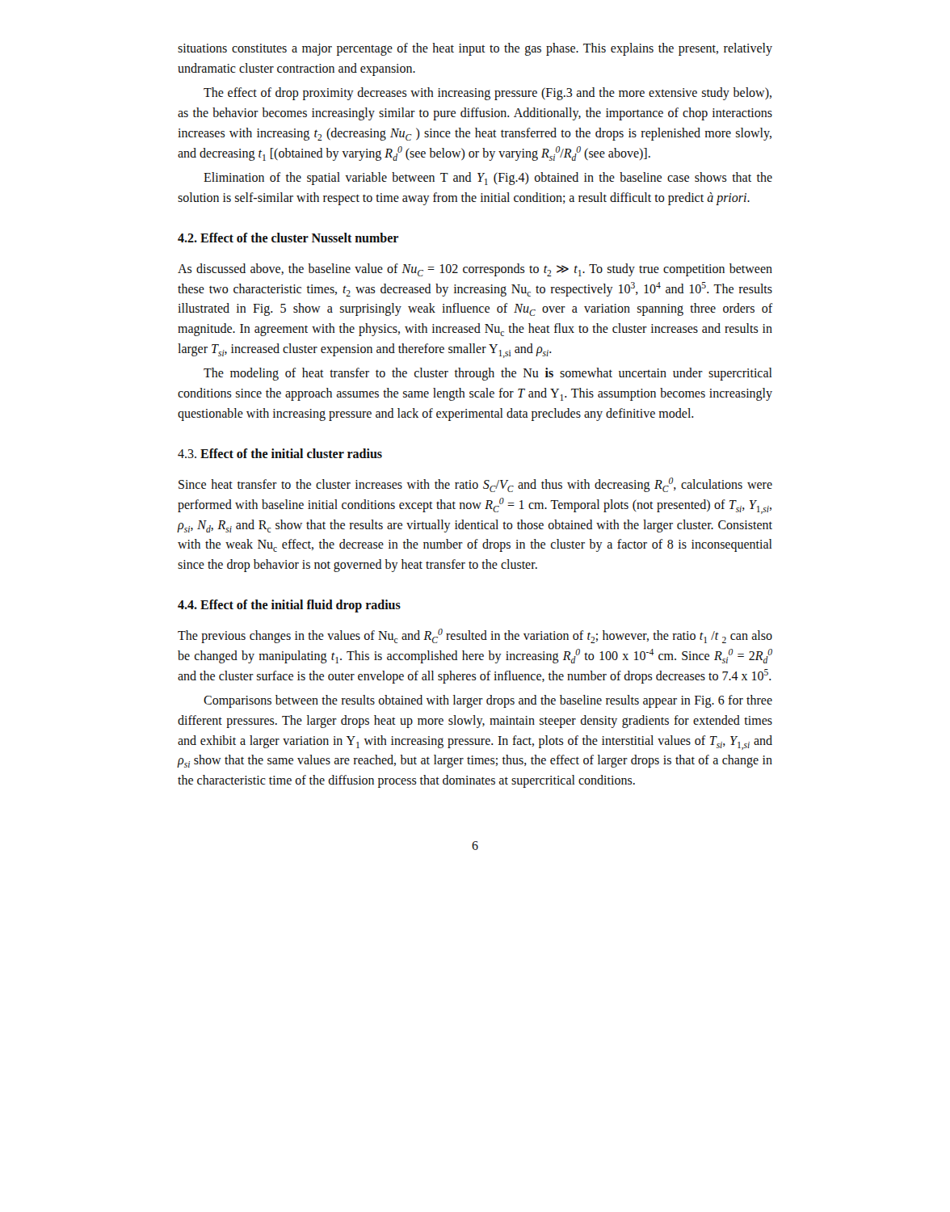situations constitutes a major percentage of the heat input to the gas phase. This explains the present, relatively undramatic cluster contraction and expansion.
The effect of drop proximity decreases with increasing pressure (Fig.3 and the more extensive study below), as the behavior becomes increasingly similar to pure diffusion. Additionally, the importance of chop interactions increases with increasing t2 (decreasing NuC ) since the heat transferred to the drops is replenished more slowly, and decreasing t1 [(obtained by varying Rd0 (see below) or by varying Rsi0/Rd0 (see above)].
Elimination of the spatial variable between T and Y1 (Fig.4) obtained in the baseline case shows that the solution is self-similar with respect to time away from the initial condition; a result difficult to predict à priori.
4.2. Effect of the cluster Nusselt number
As discussed above, the baseline value of NuC = 102 corresponds to t2 ≫ t1. To study true competition between these two characteristic times, t2 was decreased by increasing Nuc to respectively 103, 104 and 105. The results illustrated in Fig. 5 show a surprisingly weak influence of NuC over a variation spanning three orders of magnitude. In agreement with the physics, with increased Nuc the heat flux to the cluster increases and results in larger Tsi, increased cluster expension and therefore smaller Y1,si and ρsi.
The modeling of heat transfer to the cluster through the Nu is somewhat uncertain under supercritical conditions since the approach assumes the same length scale for T and Y1. This assumption becomes increasingly questionable with increasing pressure and lack of experimental data precludes any definitive model.
4.3. Effect of the initial cluster radius
Since heat transfer to the cluster increases with the ratio SC/VC and thus with decreasing RC0, calculations were performed with baseline initial conditions except that now RC0 = 1 cm. Temporal plots (not presented) of Tsi, Y1,si, ρsi, Nd, Rsi and Rc show that the results are virtually identical to those obtained with the larger cluster. Consistent with the weak Nuc effect, the decrease in the number of drops in the cluster by a factor of 8 is inconsequential since the drop behavior is not governed by heat transfer to the cluster.
4.4. Effect of the initial fluid drop radius
The previous changes in the values of Nuc and RC0 resulted in the variation of t2; however, the ratio t1 /t 2 can also be changed by manipulating t1. This is accomplished here by increasing Rd0 to 100 x 10-4 cm. Since Rsi0 = 2Rd0 and the cluster surface is the outer envelope of all spheres of influence, the number of drops decreases to 7.4 x 105.
Comparisons between the results obtained with larger drops and the baseline results appear in Fig. 6 for three different pressures. The larger drops heat up more slowly, maintain steeper density gradients for extended times and exhibit a larger variation in Y1 with increasing pressure. In fact, plots of the interstitial values of Tsi, Y1,si and ρsi show that the same values are reached, but at larger times; thus, the effect of larger drops is that of a change in the characteristic time of the diffusion process that dominates at supercritical conditions.
6